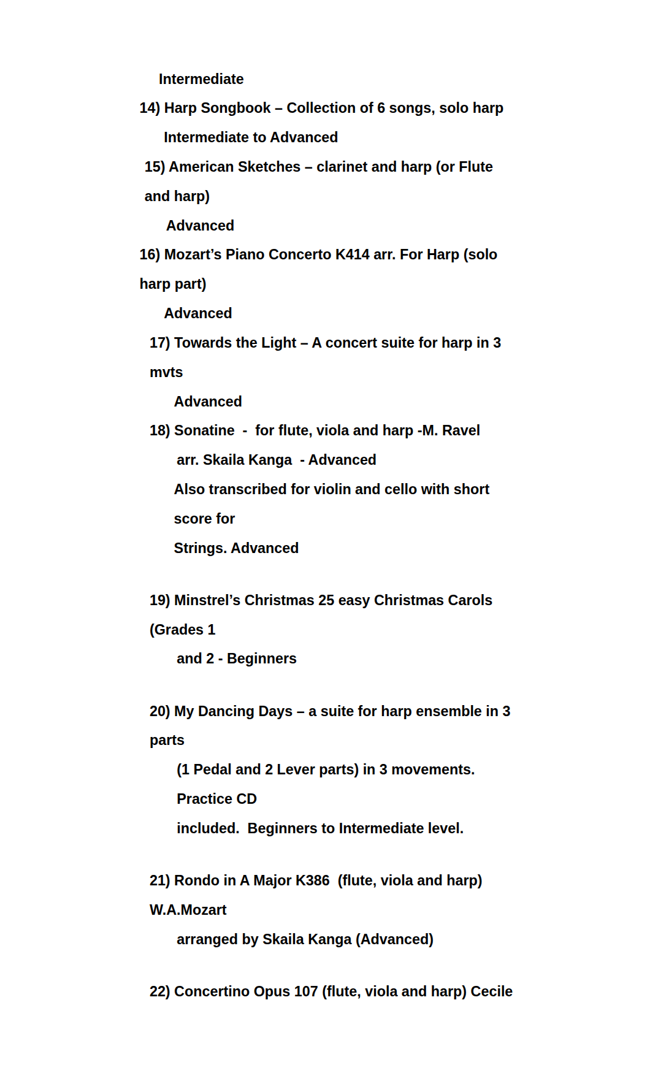Intermediate
14) Harp Songbook – Collection of 6 songs, solo harp Intermediate to Advanced
15) American Sketches – clarinet and harp (or Flute and harp) Advanced
16) Mozart’s Piano Concerto K414 arr. For Harp (solo harp part) Advanced
17) Towards the Light – A concert suite for harp in 3 mvts Advanced
18) Sonatine - for flute, viola and harp -M. Ravel arr. Skaila Kanga - Advanced Also transcribed for violin and cello with short score for Strings. Advanced
19) Minstrel’s Christmas 25 easy Christmas Carols (Grades 1 and 2 - Beginners
20) My Dancing Days – a suite for harp ensemble in 3 parts (1 Pedal and 2 Lever parts) in 3 movements. Practice CD included. Beginners to Intermediate level.
21) Rondo in A Major K386 (flute, viola and harp) W.A.Mozart arranged by Skaila Kanga (Advanced)
22) Concertino Opus 107 (flute, viola and harp) Cecile